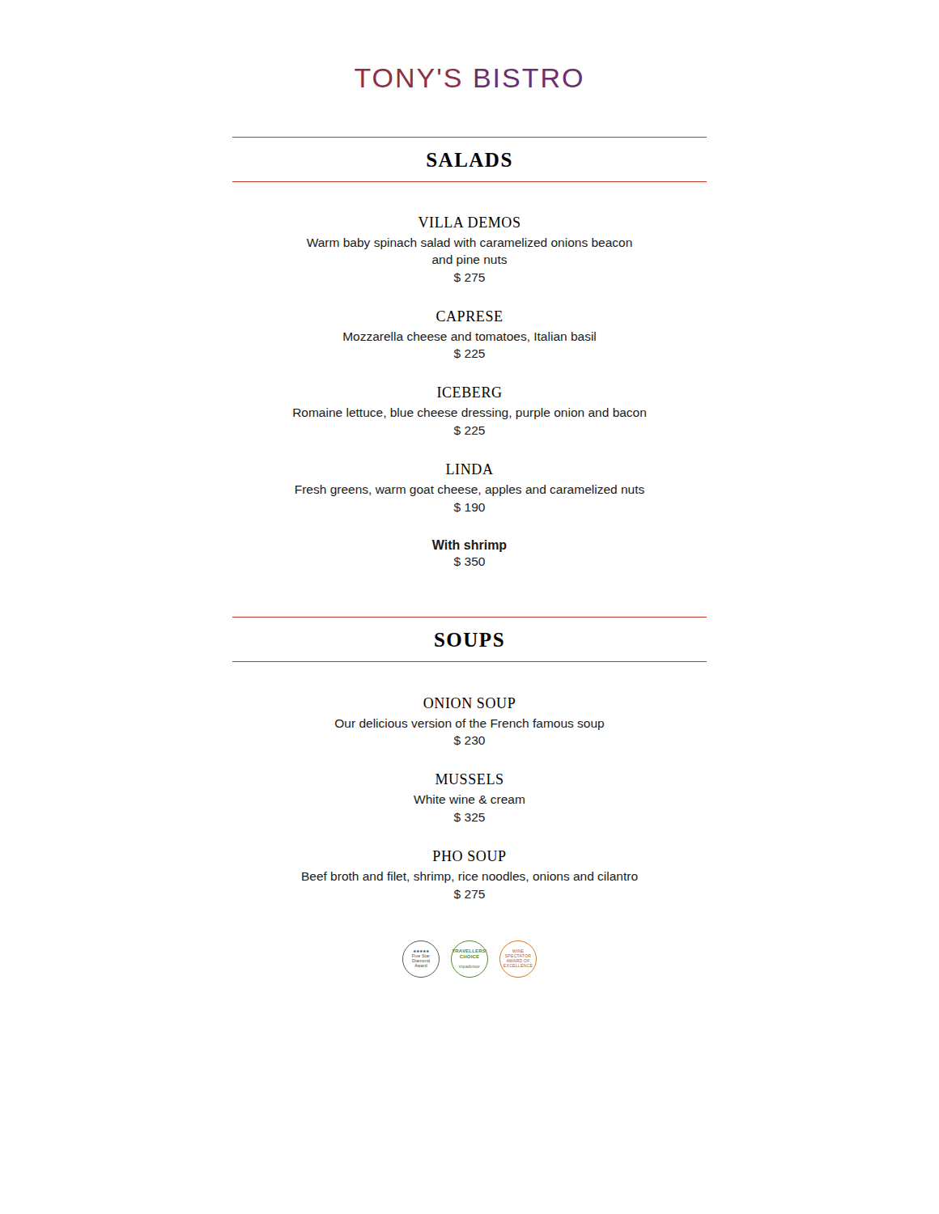TONY'S BISTRO
SALADS
VILLA DEMOS
Warm baby spinach salad with caramelized onions beacon
and pine nuts
$ 275
CAPRESE
Mozzarella cheese and tomatoes, Italian basil
$ 225
ICEBERG
Romaine lettuce, blue cheese dressing, purple onion and bacon
$ 225
LINDA
Fresh greens, warm goat cheese, apples and caramelized nuts
$ 190
With shrimp
$ 350
SOUPS
ONION SOUP
Our delicious version of the French famous soup
$ 230
MUSSELS
White wine & cream
$ 325
PHO SOUP
Beef broth and filet, shrimp, rice noodles, onions and cilantro
$ 275
★★★★★
Five Star
Diamond
Award
TRAVELLERS'
CHOICE
tripadvisor
WINE
SPECTATOR
AWARD OF
EXCELLENCE